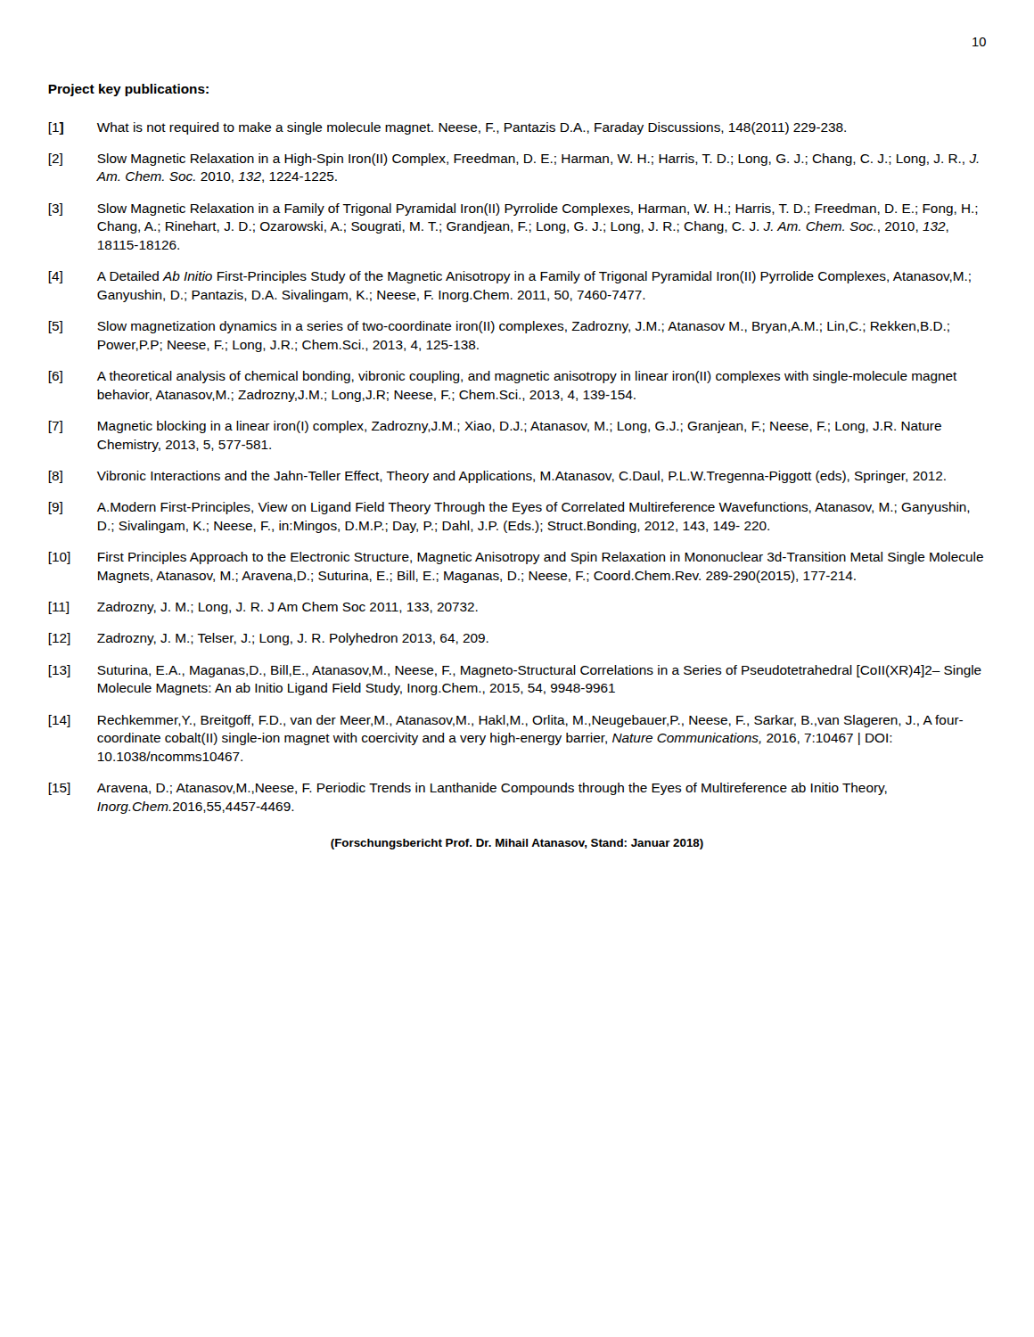10
Project key publications:
[1] What is not required to make a single molecule magnet. Neese, F., Pantazis D.A., Faraday Discussions, 148(2011) 229-238.
[2] Slow Magnetic Relaxation in a High-Spin Iron(II) Complex, Freedman, D. E.; Harman, W. H.; Harris, T. D.; Long, G. J.; Chang, C. J.; Long, J. R., J. Am. Chem. Soc. 2010, 132, 1224-1225.
[3] Slow Magnetic Relaxation in a Family of Trigonal Pyramidal Iron(II) Pyrrolide Complexes, Harman, W. H.; Harris, T. D.; Freedman, D. E.; Fong, H.; Chang, A.; Rinehart, J. D.; Ozarowski, A.; Sougrati, M. T.; Grandjean, F.; Long, G. J.; Long, J. R.; Chang, C. J. J. Am. Chem. Soc., 2010, 132, 18115-18126.
[4] A Detailed Ab Initio First-Principles Study of the Magnetic Anisotropy in a Family of Trigonal Pyramidal Iron(II) Pyrrolide Complexes, Atanasov,M.; Ganyushin, D.; Pantazis, D.A. Sivalingam, K.; Neese, F. Inorg.Chem. 2011, 50, 7460-7477.
[5] Slow magnetization dynamics in a series of two-coordinate iron(II) complexes, Zadrozny, J.M.; Atanasov M., Bryan,A.M.; Lin,C.; Rekken,B.D.; Power,P.P; Neese, F.; Long, J.R.; Chem.Sci., 2013, 4, 125-138.
[6] A theoretical analysis of chemical bonding, vibronic coupling, and magnetic anisotropy in linear iron(II) complexes with single-molecule magnet behavior, Atanasov,M.; Zadrozny,J.M.; Long,J.R; Neese, F.; Chem.Sci., 2013, 4, 139-154.
[7] Magnetic blocking in a linear iron(I) complex, Zadrozny,J.M.; Xiao, D.J.; Atanasov, M.; Long, G.J.; Granjean, F.; Neese, F.; Long, J.R. Nature Chemistry, 2013, 5, 577-581.
[8] Vibronic Interactions and the Jahn-Teller Effect, Theory and Applications, M.Atanasov, C.Daul, P.L.W.Tregenna-Piggott (eds), Springer, 2012.
[9] A.Modern First-Principles, View on Ligand Field Theory Through the Eyes of Correlated Multireference Wavefunctions, Atanasov, M.; Ganyushin, D.; Sivalingam, K.; Neese, F., in:Mingos, D.M.P.; Day, P.; Dahl, J.P. (Eds.); Struct.Bonding, 2012, 143, 149- 220.
[10] First Principles Approach to the Electronic Structure, Magnetic Anisotropy and Spin Relaxation in Mononuclear 3d-Transition Metal Single Molecule Magnets, Atanasov, M.; Aravena,D.; Suturina, E.; Bill, E.; Maganas, D.; Neese, F.; Coord.Chem.Rev. 289-290(2015), 177-214.
[11] Zadrozny, J. M.; Long, J. R. J Am Chem Soc 2011, 133, 20732.
[12] Zadrozny, J. M.; Telser, J.; Long, J. R. Polyhedron 2013, 64, 209.
[13] Suturina, E.A., Maganas,D., Bill,E., Atanasov,M., Neese, F., Magneto-Structural Correlations in a Series of Pseudotetrahedral [CoII(XR)4]2– Single Molecule Magnets: An ab Initio Ligand Field Study, Inorg.Chem., 2015, 54, 9948-9961
[14] Rechkemmer,Y., Breitgoff, F.D., van der Meer,M., Atanasov,M., Hakl,M., Orlita, M.,Neugebauer,P., Neese, F., Sarkar, B.,van Slageren, J., A four-coordinate cobalt(II) single-ion magnet with coercivity and a very high-energy barrier, Nature Communications, 2016, 7:10467 | DOI: 10.1038/ncomms10467.
[15] Aravena, D.; Atanasov,M.,Neese, F. Periodic Trends in Lanthanide Compounds through the Eyes of Multireference ab Initio Theory, Inorg.Chem. 2016,55,4457-4469.
(Forschungsbericht Prof. Dr. Mihail Atanasov, Stand: Januar 2018)